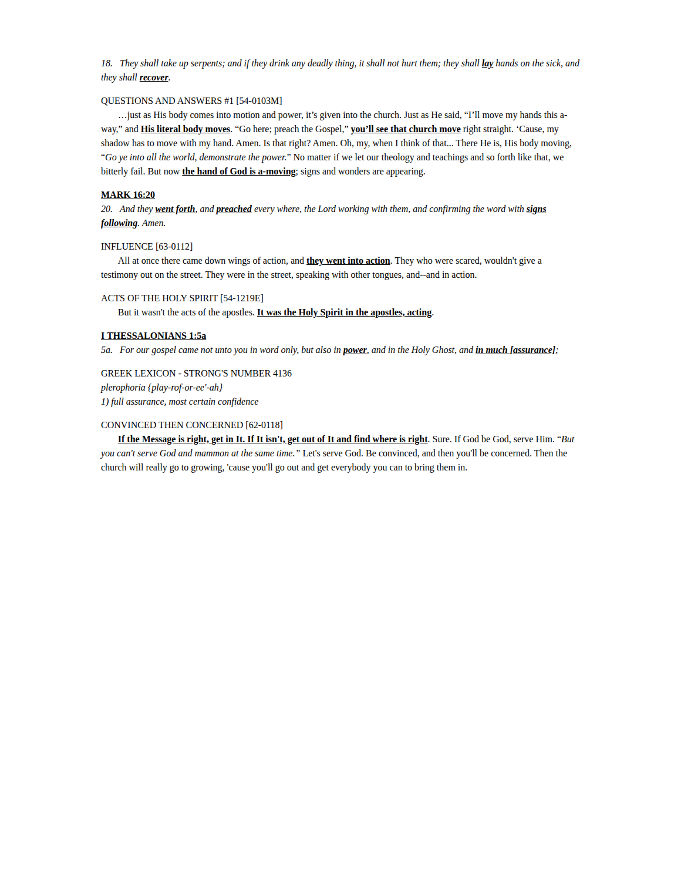18. They shall take up serpents; and if they drink any deadly thing, it shall not hurt them; they shall lay hands on the sick, and they shall recover.
QUESTIONS AND ANSWERS #1 [54-0103M]
…just as His body comes into motion and power, it’s given into the church. Just as He said, “I’ll move my hands this a-way,” and His literal body moves. “Go here; preach the Gospel,” you’ll see that church move right straight. ‘Cause, my shadow has to move with my hand. Amen. Is that right? Amen. Oh, my, when I think of that... There He is, His body moving, “Go ye into all the world, demonstrate the power.” No matter if we let our theology and teachings and so forth like that, we bitterly fail. But now the hand of God is a-moving; signs and wonders are appearing.
MARK 16:20
20. And they went forth, and preached every where, the Lord working with them, and confirming the word with signs following. Amen.
INFLUENCE [63-0112]
All at once there came down wings of action, and they went into action. They who were scared, wouldn't give a testimony out on the street. They were in the street, speaking with other tongues, and--and in action.
ACTS OF THE HOLY SPIRIT [54-1219E]
But it wasn't the acts of the apostles. It was the Holy Spirit in the apostles, acting.
I THESSALONIANS 1:5a
5a. For our gospel came not unto you in word only, but also in power, and in the Holy Ghost, and in much [assurance];
GREEK LEXICON - STRONG'S NUMBER 4136
plerophoria {play-rof-or-ee'-ah}
1) full assurance, most certain confidence
CONVINCED THEN CONCERNED [62-0118]
If the Message is right, get in It. If It isn't, get out of It and find where is right. Sure. If God be God, serve Him. “But you can't serve God and mammon at the same time.” Let's serve God. Be convinced, and then you'll be concerned. Then the church will really go to growing, 'cause you'll go out and get everybody you can to bring them in.